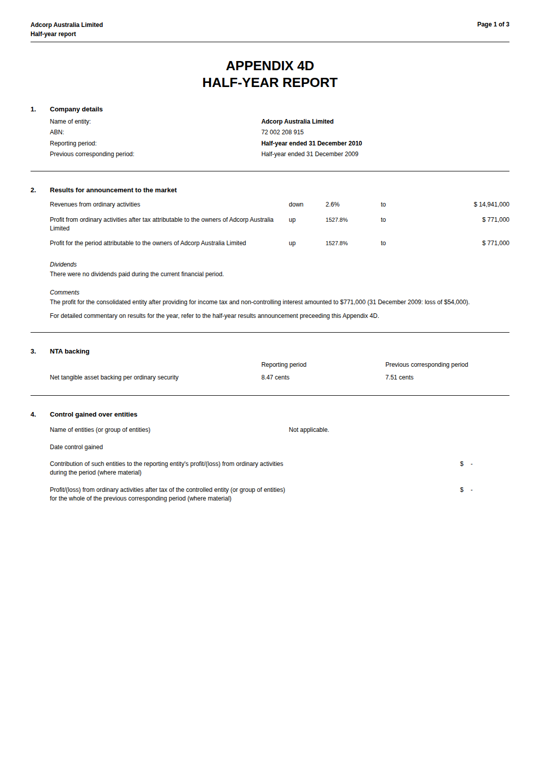Adcorp Australia Limited
Half-year report
Page 1 of 3
APPENDIX 4D
HALF-YEAR REPORT
1.
Company details
| Name of entity: | Adcorp Australia Limited |
| ABN: | 72 002 208 915 |
| Reporting period: | Half-year ended 31 December 2010 |
| Previous corresponding period: | Half-year ended 31 December 2009 |
2.
Results for announcement to the market
| Revenues from ordinary activities | down | 2.6% | to | $ 14,941,000 |
| Profit from ordinary activities after tax attributable to the owners of Adcorp Australia Limited | up | 1527.8% | to | $ 771,000 |
| Profit for the period attributable to the owners of Adcorp Australia Limited | up | 1527.8% | to | $ 771,000 |
Dividends
There were no dividends paid during the current financial period.
Comments
The profit for the consolidated entity after providing for income tax and non-controlling interest amounted to $771,000 (31 December 2009: loss of $54,000).
For detailed commentary on results for the year, refer to the half-year results announcement preceeding this Appendix 4D.
3.
NTA backing
| | Reporting period | Previous corresponding period |
| Net tangible asset backing per ordinary security | 8.47 cents | 7.51 cents |
4.
Control gained over entities
| Name of entities (or group of entities) | Not applicable. | | |
| Date control gained | | | |
| Contribution of such entities to the reporting entity's profit/(loss) from ordinary activities during the period (where material) | | $ | - |
| Profit/(loss) from ordinary activities after tax of the controlled entity (or group of entities) for the whole of the previous corresponding period (where material) | | $ | - |